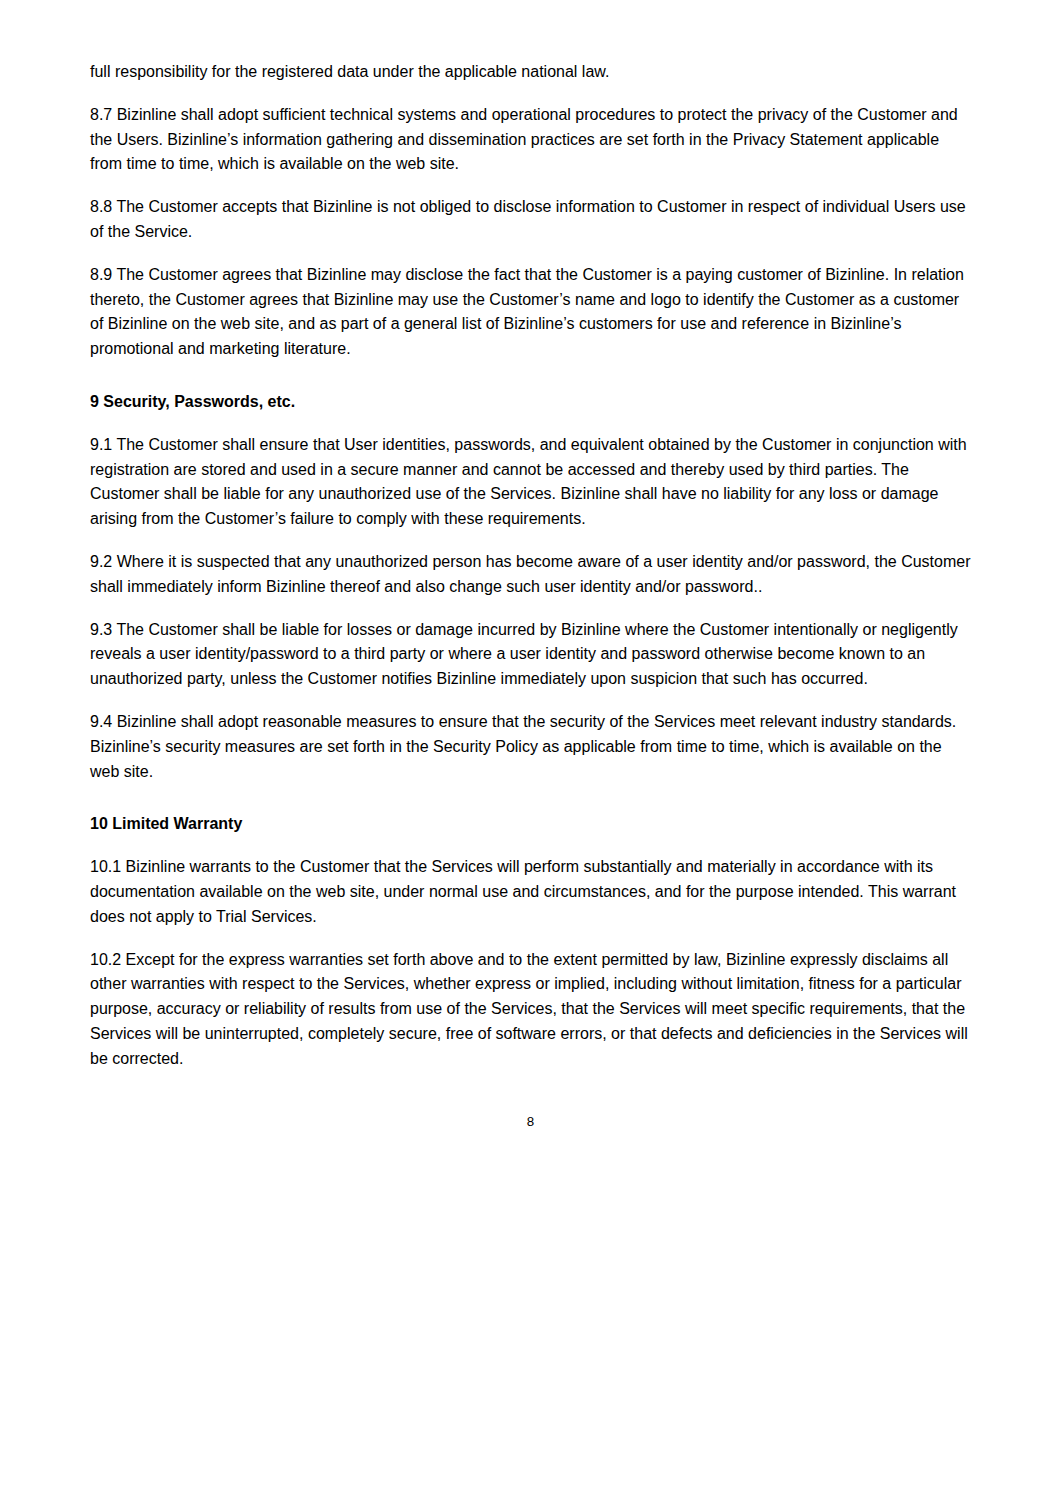full responsibility for the registered data under the applicable national law.
8.7 Bizinline shall adopt sufficient technical systems and operational procedures to protect the privacy of the Customer and the Users. Bizinline’s information gathering and dissemination practices are set forth in the Privacy Statement applicable from time to time, which is available on the web site.
8.8 The Customer accepts that Bizinline is not obliged to disclose information to Customer in respect of individual Users use of the Service.
8.9 The Customer agrees that Bizinline may disclose the fact that the Customer is a paying customer of Bizinline. In relation thereto, the Customer agrees that Bizinline may use the Customer’s name and logo to identify the Customer as a customer of Bizinline on the web site, and as part of a general list of Bizinline’s customers for use and reference in Bizinline’s promotional and marketing literature.
9 Security, Passwords, etc.
9.1 The Customer shall ensure that User identities, passwords, and equivalent obtained by the Customer in conjunction with registration are stored and used in a secure manner and cannot be accessed and thereby used by third parties. The Customer shall be liable for any unauthorized use of the Services. Bizinline shall have no liability for any loss or damage arising from the Customer’s failure to comply with these requirements.
9.2 Where it is suspected that any unauthorized person has become aware of a user identity and/or password, the Customer shall immediately inform Bizinline thereof and also change such user identity and/or password..
9.3 The Customer shall be liable for losses or damage incurred by Bizinline where the Customer intentionally or negligently reveals a user identity/password to a third party or where a user identity and password otherwise become known to an unauthorized party, unless the Customer notifies Bizinline immediately upon suspicion that such has occurred.
9.4 Bizinline shall adopt reasonable measures to ensure that the security of the Services meet relevant industry standards. Bizinline’s security measures are set forth in the Security Policy as applicable from time to time, which is available on the web site.
10 Limited Warranty
10.1 Bizinline warrants to the Customer that the Services will perform substantially and materially in accordance with its documentation available on the web site, under normal use and circumstances, and for the purpose intended. This warrant does not apply to Trial Services.
10.2 Except for the express warranties set forth above and to the extent permitted by law, Bizinline expressly disclaims all other warranties with respect to the Services, whether express or implied, including without limitation, fitness for a particular purpose, accuracy or reliability of results from use of the Services, that the Services will meet specific requirements, that the Services will be uninterrupted, completely secure, free of software errors, or that defects and deficiencies in the Services will be corrected.
8